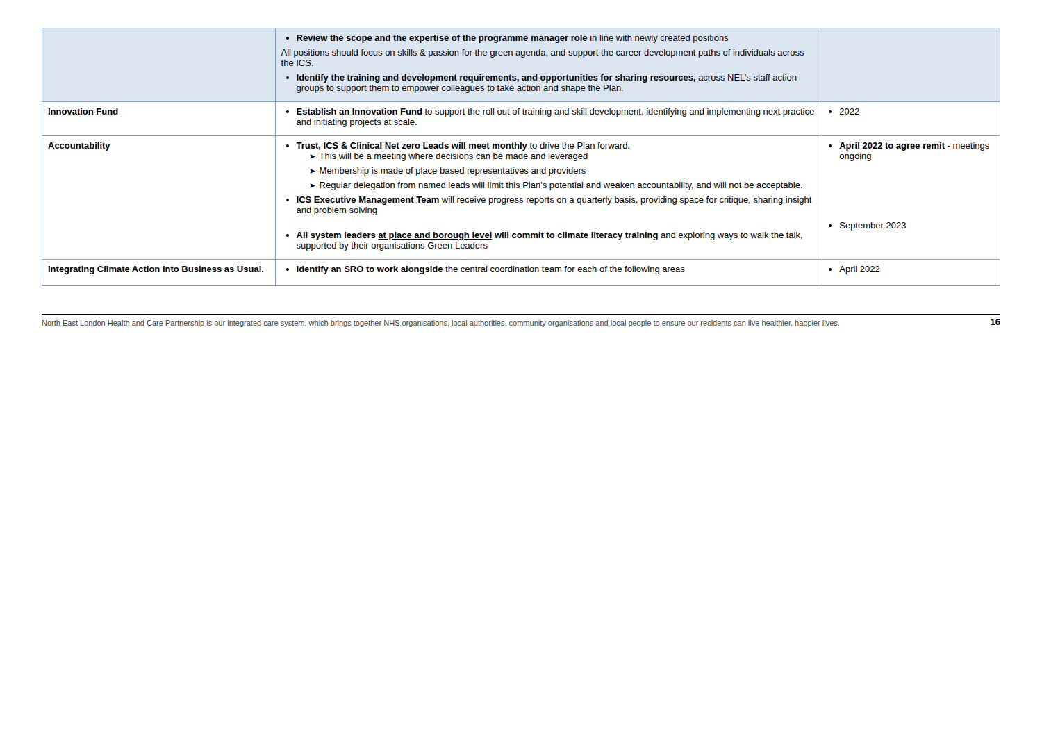| | Review the scope and the expertise of the programme manager role in line with newly created positions All positions should focus on skills & passion for the green agenda, and support the career development paths of individuals across the ICS. Identify the training and development requirements, and opportunities for sharing resources, across NEL’s staff action groups to support them to empower colleagues to take action and shape the Plan. | |
| Innovation Fund | Establish an Innovation Fund to support the roll out of training and skill development, identifying and implementing next practice and initiating projects at scale. | 2022 |
| Accountability | Trust, ICS & Clinical Net zero Leads will meet monthly to drive the Plan forward. This will be a meeting where decisions can be made and leveraged Membership is made of place based representatives and providers Regular delegation from named leads will limit this Plan's potential and weaken accountability, and will not be acceptable. ICS Executive Management Team will receive progress reports on a quarterly basis, providing space for critique, sharing insight and problem solving All system leaders at place and borough level will commit to climate literacy training and exploring ways to walk the talk, supported by their organisations Green Leaders | April 2022 to agree remit - meetings ongoing September 2023 |
| Integrating Climate Action into Business as Usual. | Identify an SRO to work alongside the central coordination team for each of the following areas | April 2022 |
North East London Health and Care Partnership is our integrated care system, which brings together NHS organisations, local authorities, community organisations and local people to ensure our residents can live healthier, happier lives. 16